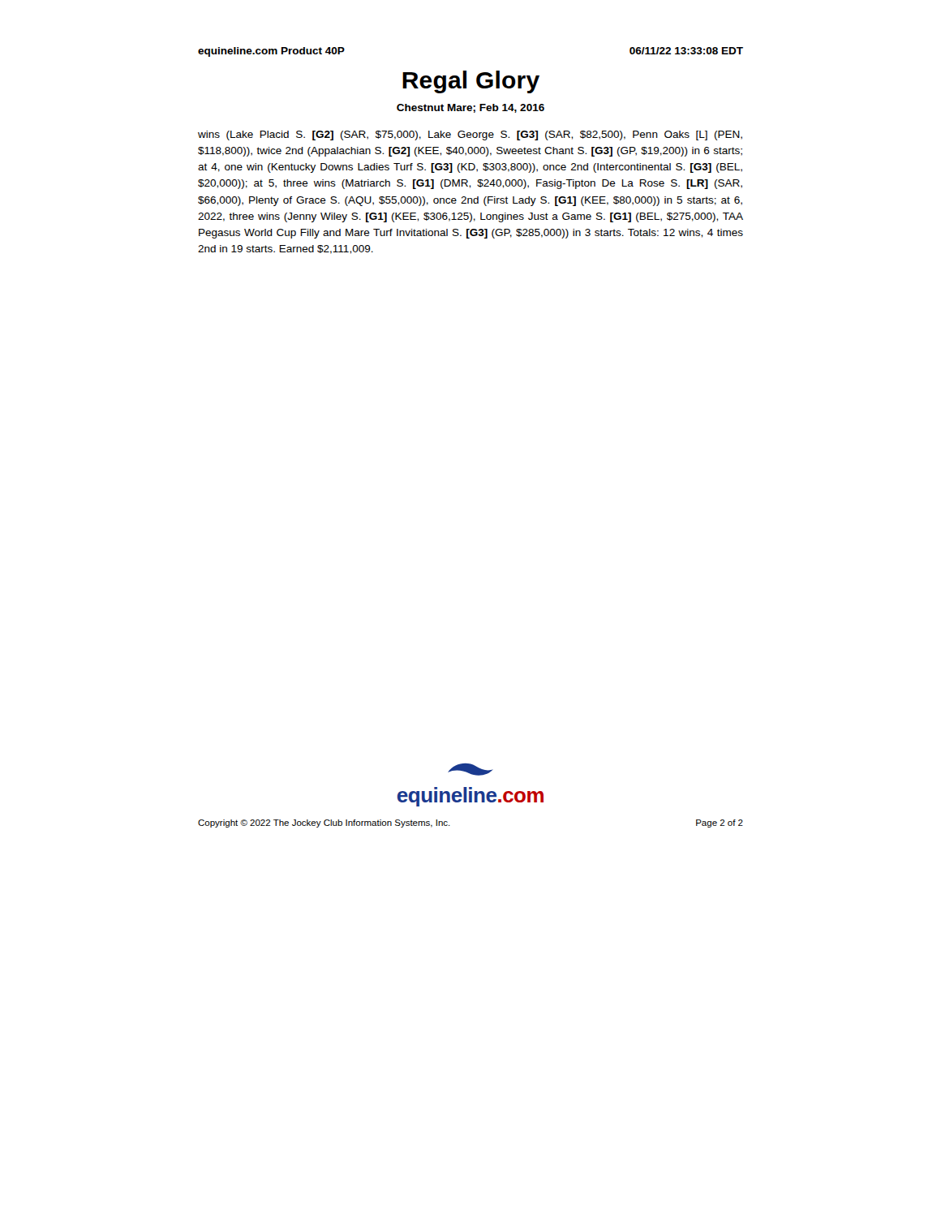equineline.com Product 40P 06/11/22 13:33:08 EDT
Regal Glory
Chestnut Mare; Feb 14, 2016
wins (Lake Placid S. [G2] (SAR, $75,000), Lake George S. [G3] (SAR, $82,500), Penn Oaks [L] (PEN, $118,800)), twice 2nd (Appalachian S. [G2] (KEE, $40,000), Sweetest Chant S. [G3] (GP, $19,200)) in 6 starts; at 4, one win (Kentucky Downs Ladies Turf S. [G3] (KD, $303,800)), once 2nd (Intercontinental S. [G3] (BEL, $20,000)); at 5, three wins (Matriarch S. [G1] (DMR, $240,000), Fasig-Tipton De La Rose S. [LR] (SAR, $66,000), Plenty of Grace S. (AQU, $55,000)), once 2nd (First Lady S. [G1] (KEE, $80,000)) in 5 starts; at 6, 2022, three wins (Jenny Wiley S. [G1] (KEE, $306,125), Longines Just a Game S. [G1] (BEL, $275,000), TAA Pegasus World Cup Filly and Mare Turf Invitational S. [G3] (GP, $285,000)) in 3 starts. Totals: 12 wins, 4 times 2nd in 19 starts. Earned $2,111,009.
equineline.com
Copyright © 2022 The Jockey Club Information Systems, Inc. Page 2 of 2